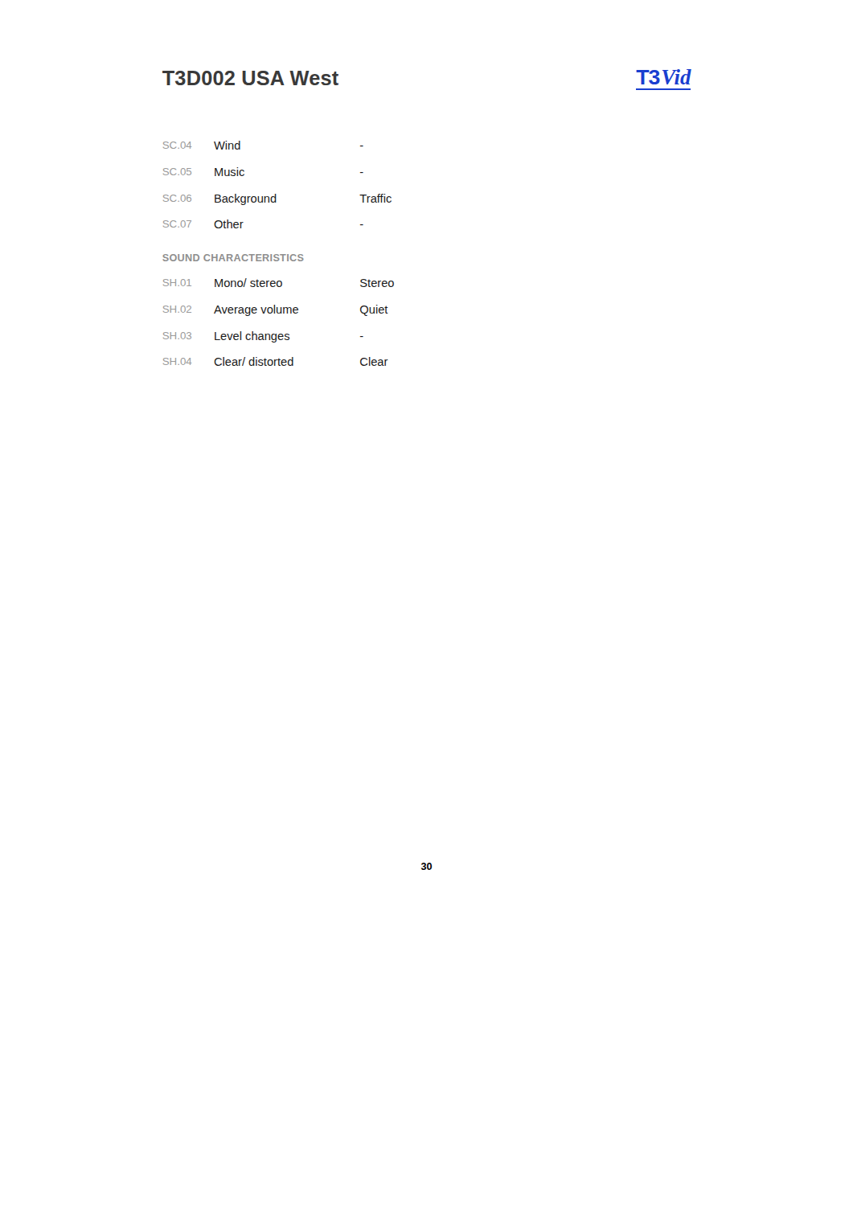T3D002 USA West
T3 Vid
| SC.04 | Wind | - |
| SC.05 | Music | - |
| SC.06 | Background | Traffic |
| SC.07 | Other | - |
| SOUND CHARACTERISTICS |
| SH.01 | Mono/ stereo | Stereo |
| SH.02 | Average volume | Quiet |
| SH.03 | Level changes | - |
| SH.04 | Clear/ distorted | Clear |
30